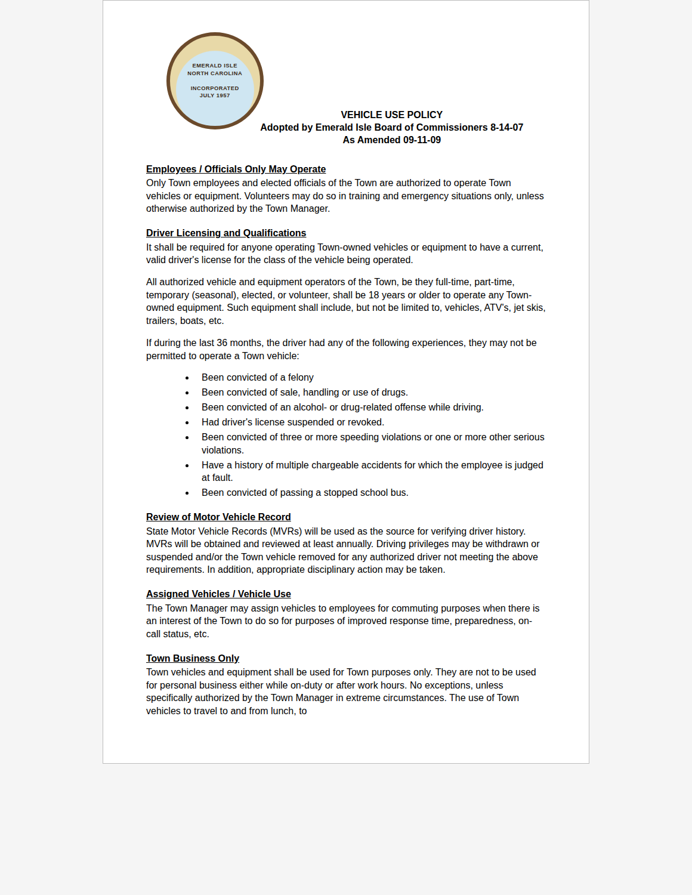EMERALD ISLE
NORTH CAROLINA
INCORPORATED
JULY 1957
VEHICLE USE POLICY
Adopted by Emerald Isle Board of Commissioners 8-14-07
As Amended 09-11-09
Employees / Officials Only May Operate
Only Town employees and elected officials of the Town are authorized to operate Town vehicles or equipment. Volunteers may do so in training and emergency situations only, unless otherwise authorized by the Town Manager.
Driver Licensing and Qualifications
It shall be required for anyone operating Town-owned vehicles or equipment to have a current, valid driver's license for the class of the vehicle being operated.
All authorized vehicle and equipment operators of the Town, be they full-time, part-time, temporary (seasonal), elected, or volunteer, shall be 18 years or older to operate any Town-owned equipment. Such equipment shall include, but not be limited to, vehicles, ATV's, jet skis, trailers, boats, etc.
If during the last 36 months, the driver had any of the following experiences, they may not be permitted to operate a Town vehicle:
Been convicted of a felony
Been convicted of sale, handling or use of drugs.
Been convicted of an alcohol- or drug-related offense while driving.
Had driver's license suspended or revoked.
Been convicted of three or more speeding violations or one or more other serious violations.
Have a history of multiple chargeable accidents for which the employee is judged at fault.
Been convicted of passing a stopped school bus.
Review of Motor Vehicle Record
State Motor Vehicle Records (MVRs) will be used as the source for verifying driver history. MVRs will be obtained and reviewed at least annually. Driving privileges may be withdrawn or suspended and/or the Town vehicle removed for any authorized driver not meeting the above requirements. In addition, appropriate disciplinary action may be taken.
Assigned Vehicles / Vehicle Use
The Town Manager may assign vehicles to employees for commuting purposes when there is an interest of the Town to do so for purposes of improved response time, preparedness, on-call status, etc.
Town Business Only
Town vehicles and equipment shall be used for Town purposes only. They are not to be used for personal business either while on-duty or after work hours. No exceptions, unless specifically authorized by the Town Manager in extreme circumstances. The use of Town vehicles to travel to and from lunch, to